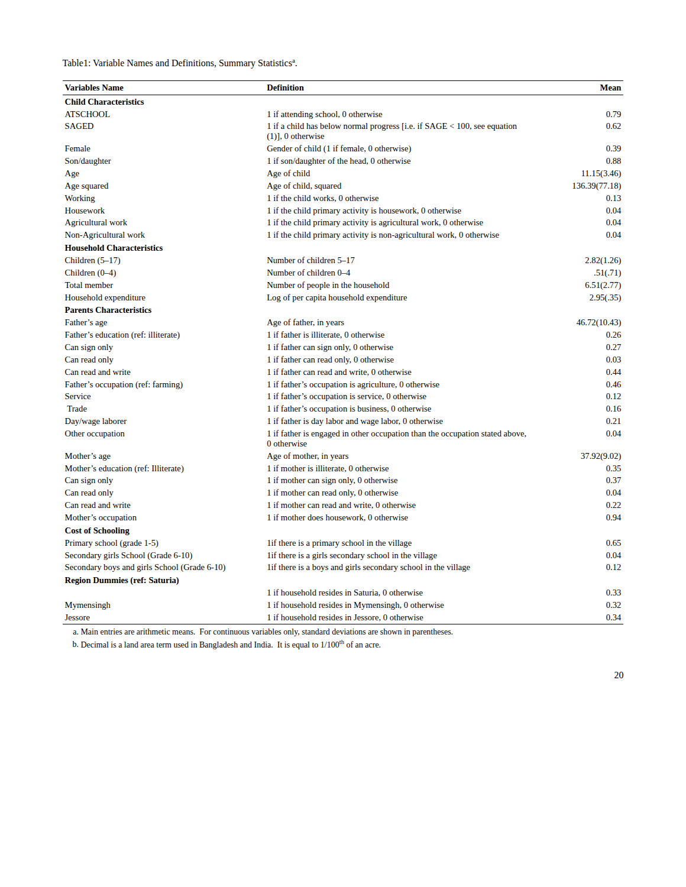Table1: Variable Names and Definitions, Summary Statisticsa.
| Variables Name | Definition | Mean |
| --- | --- | --- |
| Child Characteristics |
| ATSCHOOL | 1 if attending school, 0 otherwise | 0.79 |
| SAGED | 1 if a child has below normal progress [i.e. if SAGE < 100, see equation (1)], 0 otherwise | 0.62 |
| Female | Gender of child (1 if female, 0 otherwise) | 0.39 |
| Son/daughter | 1 if son/daughter of the head, 0 otherwise | 0.88 |
| Age | Age of child | 11.15(3.46) |
| Age squared | Age of child, squared | 136.39(77.18) |
| Working | 1 if the child works, 0 otherwise | 0.13 |
| Housework | 1 if the child primary activity is housework, 0 otherwise | 0.04 |
| Agricultural work | 1 if the child primary activity is agricultural work, 0 otherwise | 0.04 |
| Non-Agricultural work | 1 if the child primary activity is non-agricultural work, 0 otherwise | 0.04 |
| Household Characteristics |
| Children (5–17) | Number of children 5–17 | 2.82(1.26) |
| Children (0–4) | Number of children 0–4 | .51(.71) |
| Total member | Number of people in the household | 6.51(2.77) |
| Household expenditure | Log of per capita household expenditure | 2.95(.35) |
| Parents Characteristics |
| Father’s age | Age of father, in years | 46.72(10.43) |
| Father’s education (ref: illiterate) | 1 if father is illiterate, 0 otherwise | 0.26 |
| Can sign only | 1 if father can sign only, 0 otherwise | 0.27 |
| Can read only | 1 if father can read only, 0 otherwise | 0.03 |
| Can read and write | 1 if father can read and write, 0 otherwise | 0.44 |
| Father’s occupation (ref: farming) | 1 if father’s occupation is agriculture, 0 otherwise | 0.46 |
| Service | 1 if father’s occupation is service, 0 otherwise | 0.12 |
| Trade | 1 if father’s occupation is business, 0 otherwise | 0.16 |
| Day/wage laborer | 1 if father is day labor and wage labor, 0 otherwise | 0.21 |
| Other occupation | 1 if father is engaged in other occupation than the occupation stated above, 0 otherwise | 0.04 |
| Mother’s age | Age of mother, in years | 37.92(9.02) |
| Mother’s education (ref: Illiterate) | 1 if mother is illiterate, 0 otherwise | 0.35 |
| Can sign only | 1 if mother can sign only, 0 otherwise | 0.37 |
| Can read only | 1 if mother can read only, 0 otherwise | 0.04 |
| Can read and write | 1 if mother can read and write, 0 otherwise | 0.22 |
| Mother’s occupation | 1 if mother does housework, 0 otherwise | 0.94 |
| Cost of Schooling |
| Primary school (grade 1-5) | 1if there is a primary school in the village | 0.65 |
| Secondary girls School (Grade 6-10) | 1if there is a girls secondary school in the village | 0.04 |
| Secondary boys and girls School (Grade 6-10) | 1if there is a boys and girls secondary school in the village | 0.12 |
| Region Dummies (ref: Saturia) |
| | 1 if household resides in Saturia, 0 otherwise | 0.33 |
| Mymensingh | 1 if household resides in Mymensingh, 0 otherwise | 0.32 |
| Jessore | 1 if household resides in Jessore, 0 otherwise | 0.34 |
Main entries are arithmetic means. For continuous variables only, standard deviations are shown in parentheses.
Decimal is a land area term used in Bangladesh and India. It is equal to 1/100th of an acre.
20